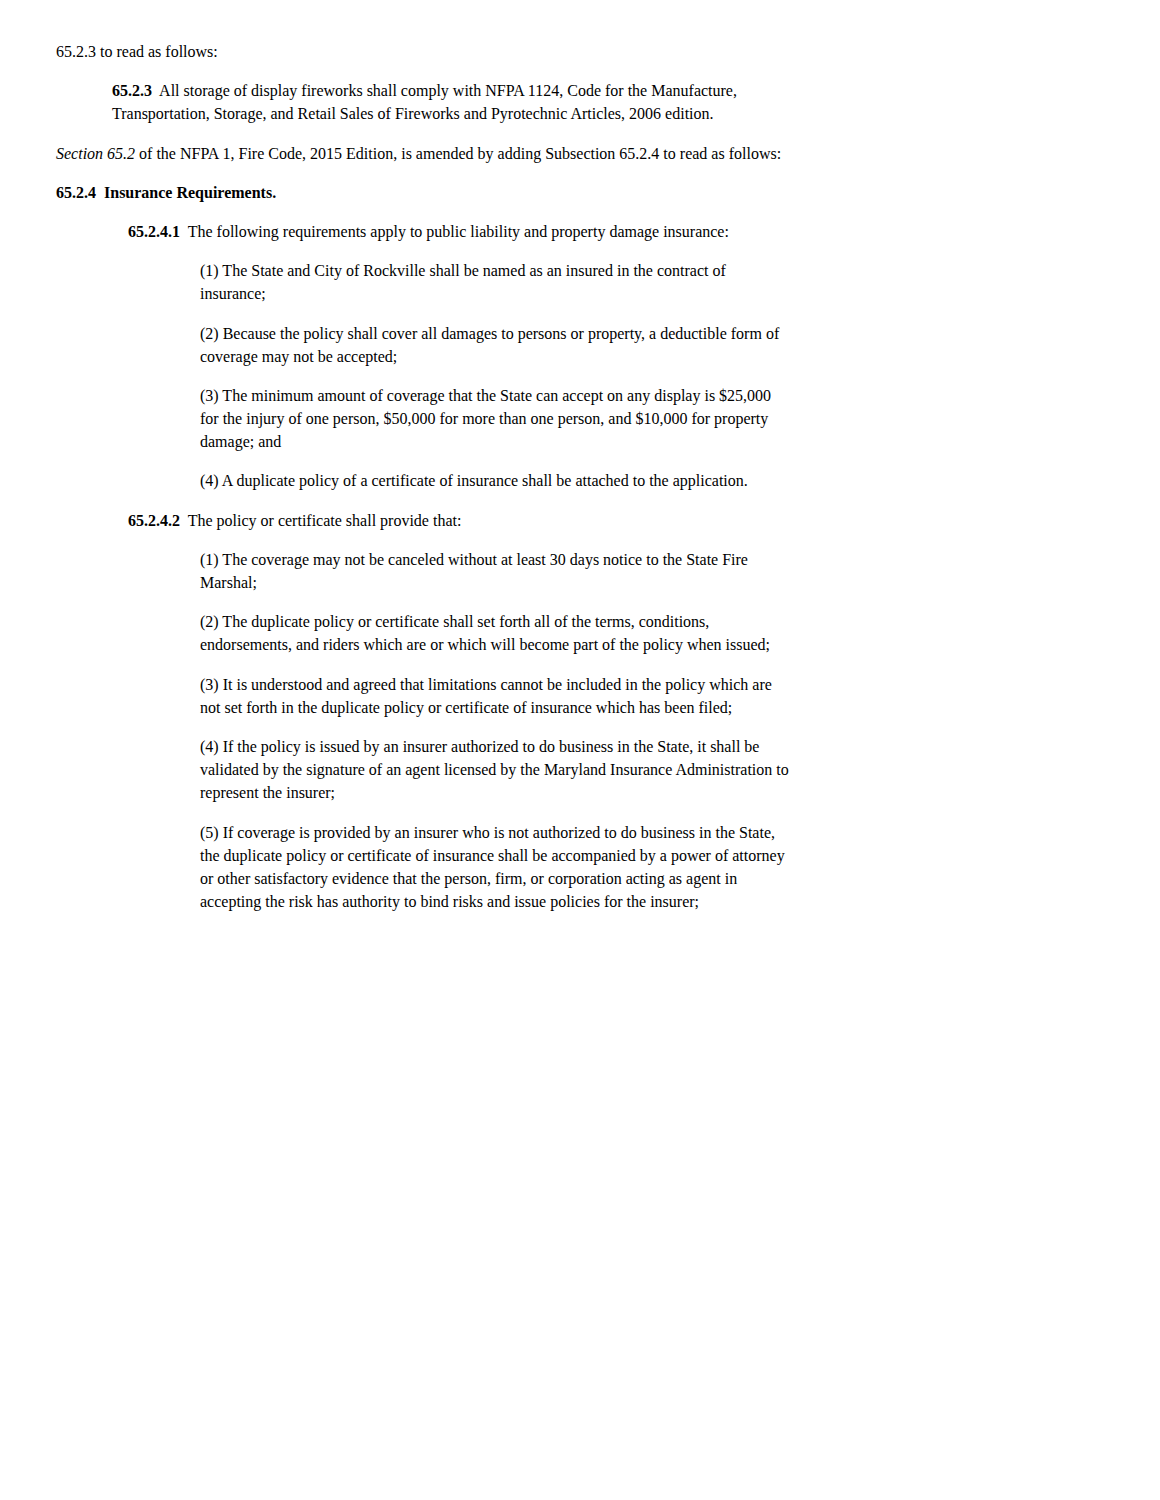65.2.3 to read as follows:
65.2.3 All storage of display fireworks shall comply with NFPA 1124, Code for the Manufacture, Transportation, Storage, and Retail Sales of Fireworks and Pyrotechnic Articles, 2006 edition.
Section 65.2 of the NFPA 1, Fire Code, 2015 Edition, is amended by adding Subsection 65.2.4 to read as follows:
65.2.4 Insurance Requirements.
65.2.4.1 The following requirements apply to public liability and property damage insurance:
(1) The State and City of Rockville shall be named as an insured in the contract of insurance;
(2) Because the policy shall cover all damages to persons or property, a deductible form of coverage may not be accepted;
(3) The minimum amount of coverage that the State can accept on any display is $25,000 for the injury of one person, $50,000 for more than one person, and $10,000 for property damage; and
(4) A duplicate policy of a certificate of insurance shall be attached to the application.
65.2.4.2 The policy or certificate shall provide that:
(1) The coverage may not be canceled without at least 30 days notice to the State Fire Marshal;
(2) The duplicate policy or certificate shall set forth all of the terms, conditions, endorsements, and riders which are or which will become part of the policy when issued;
(3) It is understood and agreed that limitations cannot be included in the policy which are not set forth in the duplicate policy or certificate of insurance which has been filed;
(4) If the policy is issued by an insurer authorized to do business in the State, it shall be validated by the signature of an agent licensed by the Maryland Insurance Administration to represent the insurer;
(5) If coverage is provided by an insurer who is not authorized to do business in the State, the duplicate policy or certificate of insurance shall be accompanied by a power of attorney or other satisfactory evidence that the person, firm, or corporation acting as agent in accepting the risk has authority to bind risks and issue policies for the insurer;